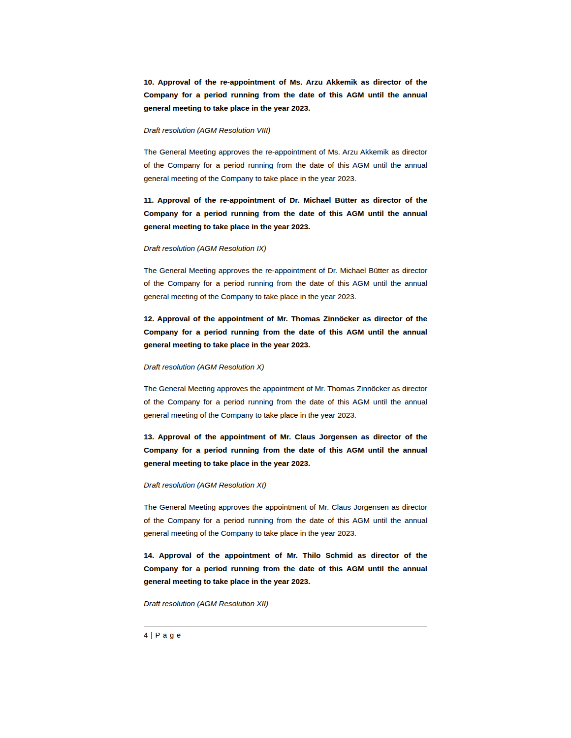10. Approval of the re-appointment of Ms. Arzu Akkemik as director of the Company for a period running from the date of this AGM until the annual general meeting to take place in the year 2023.
Draft resolution (AGM Resolution VIII)
The General Meeting approves the re-appointment of Ms. Arzu Akkemik as director of the Company for a period running from the date of this AGM until the annual general meeting of the Company to take place in the year 2023.
11. Approval of the re-appointment of Dr. Michael Bütter as director of the Company for a period running from the date of this AGM until the annual general meeting to take place in the year 2023.
Draft resolution (AGM Resolution IX)
The General Meeting approves the re-appointment of Dr. Michael Bütter as director of the Company for a period running from the date of this AGM until the annual general meeting of the Company to take place in the year 2023.
12. Approval of the appointment of Mr. Thomas Zinnöcker as director of the Company for a period running from the date of this AGM until the annual general meeting to take place in the year 2023.
Draft resolution (AGM Resolution X)
The General Meeting approves the appointment of Mr. Thomas Zinnöcker as director of the Company for a period running from the date of this AGM until the annual general meeting of the Company to take place in the year 2023.
13. Approval of the appointment of Mr. Claus Jorgensen as director of the Company for a period running from the date of this AGM until the annual general meeting to take place in the year 2023.
Draft resolution (AGM Resolution XI)
The General Meeting approves the appointment of Mr. Claus Jorgensen as director of the Company for a period running from the date of this AGM until the annual general meeting of the Company to take place in the year 2023.
14. Approval of the appointment of Mr. Thilo Schmid as director of the Company for a period running from the date of this AGM until the annual general meeting to take place in the year 2023.
Draft resolution (AGM Resolution XII)
4 | P a g e